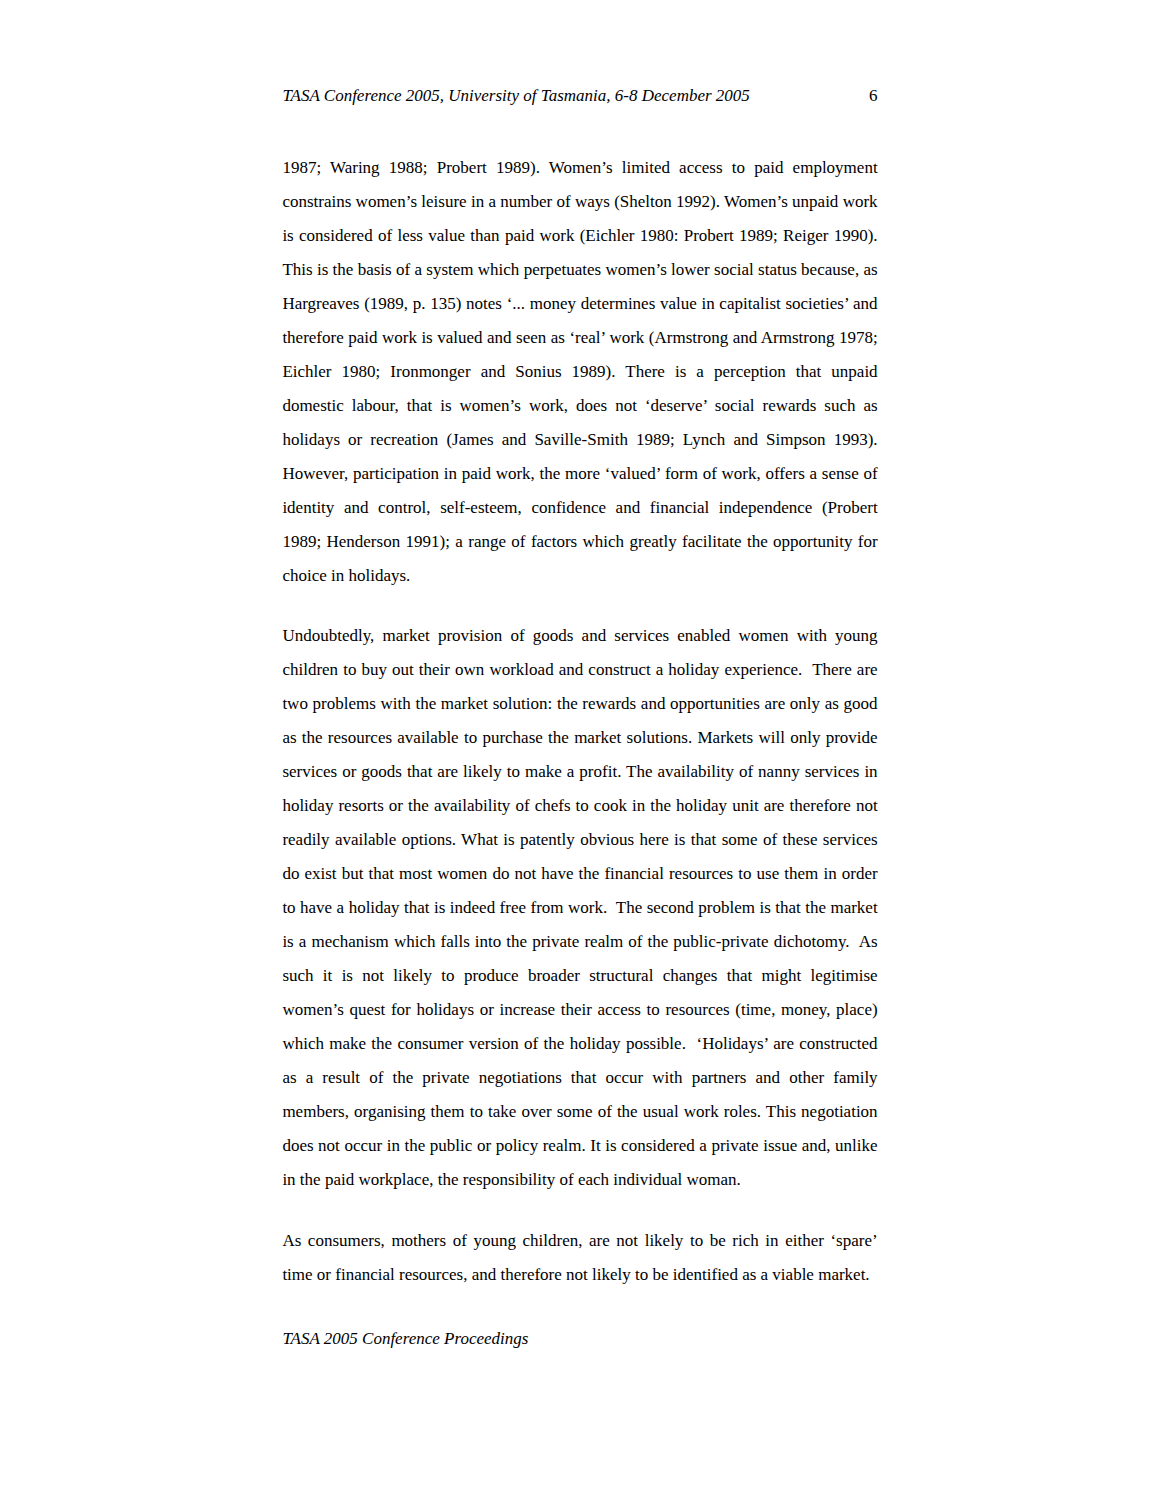TASA Conference 2005, University of Tasmania, 6-8 December 2005 6
1987; Waring 1988; Probert 1989). Women’s limited access to paid employment constrains women’s leisure in a number of ways (Shelton 1992). Women’s unpaid work is considered of less value than paid work (Eichler 1980: Probert 1989; Reiger 1990). This is the basis of a system which perpetuates women’s lower social status because, as Hargreaves (1989, p. 135) notes ‘... money determines value in capitalist societies’ and therefore paid work is valued and seen as ‘real’ work (Armstrong and Armstrong 1978; Eichler 1980; Ironmonger and Sonius 1989). There is a perception that unpaid domestic labour, that is women’s work, does not ‘deserve’ social rewards such as holidays or recreation (James and Saville-Smith 1989; Lynch and Simpson 1993). However, participation in paid work, the more ‘valued’ form of work, offers a sense of identity and control, self-esteem, confidence and financial independence (Probert 1989; Henderson 1991); a range of factors which greatly facilitate the opportunity for choice in holidays.
Undoubtedly, market provision of goods and services enabled women with young children to buy out their own workload and construct a holiday experience. There are two problems with the market solution: the rewards and opportunities are only as good as the resources available to purchase the market solutions. Markets will only provide services or goods that are likely to make a profit. The availability of nanny services in holiday resorts or the availability of chefs to cook in the holiday unit are therefore not readily available options. What is patently obvious here is that some of these services do exist but that most women do not have the financial resources to use them in order to have a holiday that is indeed free from work. The second problem is that the market is a mechanism which falls into the private realm of the public-private dichotomy. As such it is not likely to produce broader structural changes that might legitimise women’s quest for holidays or increase their access to resources (time, money, place) which make the consumer version of the holiday possible. ‘Holidays’ are constructed as a result of the private negotiations that occur with partners and other family members, organising them to take over some of the usual work roles. This negotiation does not occur in the public or policy realm. It is considered a private issue and, unlike in the paid workplace, the responsibility of each individual woman.
As consumers, mothers of young children, are not likely to be rich in either ‘spare’ time or financial resources, and therefore not likely to be identified as a viable market.
TASA 2005 Conference Proceedings